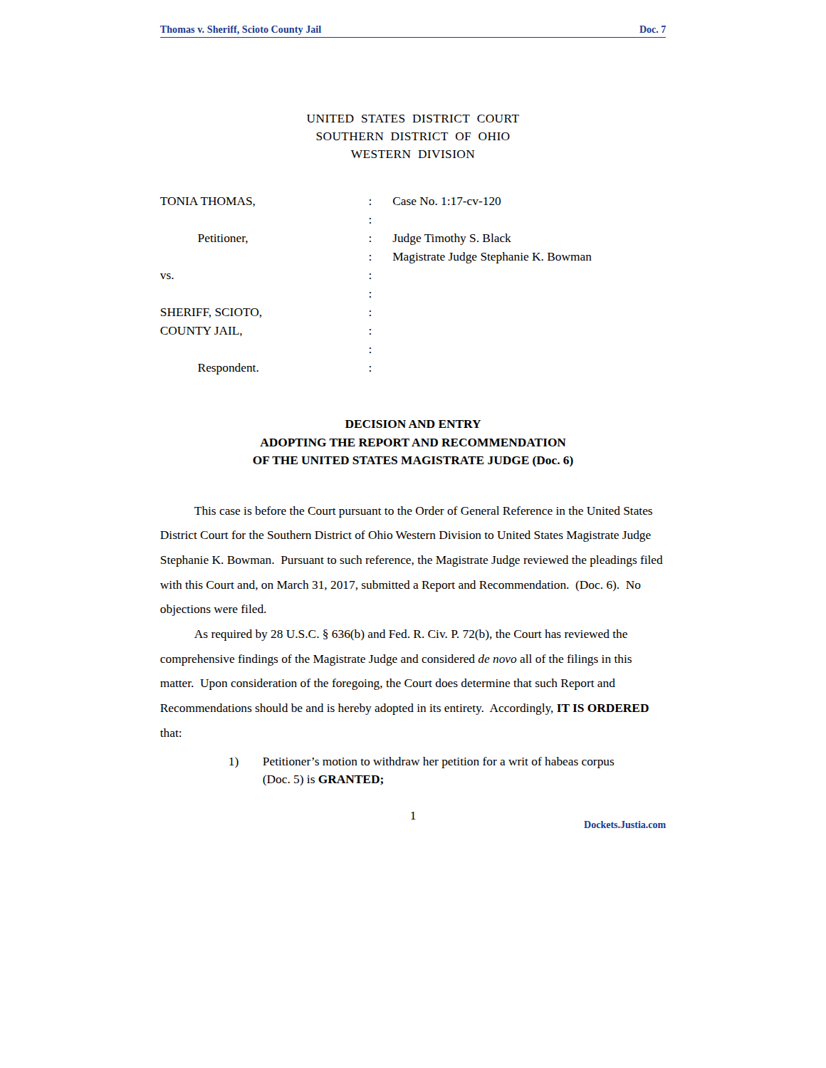Thomas v. Sheriff, Scioto County Jail Doc. 7
UNITED STATES DISTRICT COURT
SOUTHERN DISTRICT OF OHIO
WESTERN DIVISION
| TONIA THOMAS, | : | Case No. 1:17-cv-120 |
| | : | |
| Petitioner, | : | Judge Timothy S. Black |
| | : | Magistrate Judge Stephanie K. Bowman |
| vs. | : | |
| | : | |
| SHERIFF, SCIOTO, | : | |
| COUNTY JAIL, | : | |
| | : | |
| Respondent. | : | |
DECISION AND ENTRY
ADOPTING THE REPORT AND RECOMMENDATION
OF THE UNITED STATES MAGISTRATE JUDGE (Doc. 6)
This case is before the Court pursuant to the Order of General Reference in the United States District Court for the Southern District of Ohio Western Division to United States Magistrate Judge Stephanie K. Bowman. Pursuant to such reference, the Magistrate Judge reviewed the pleadings filed with this Court and, on March 31, 2017, submitted a Report and Recommendation. (Doc. 6). No objections were filed.
As required by 28 U.S.C. § 636(b) and Fed. R. Civ. P. 72(b), the Court has reviewed the comprehensive findings of the Magistrate Judge and considered de novo all of the filings in this matter. Upon consideration of the foregoing, the Court does determine that such Report and Recommendations should be and is hereby adopted in its entirety. Accordingly, IT IS ORDERED that:
1)
Petitioner’s motion to withdraw her petition for a writ of habeas corpus
(Doc. 5) is GRANTED;
1
Dockets.Justia.com